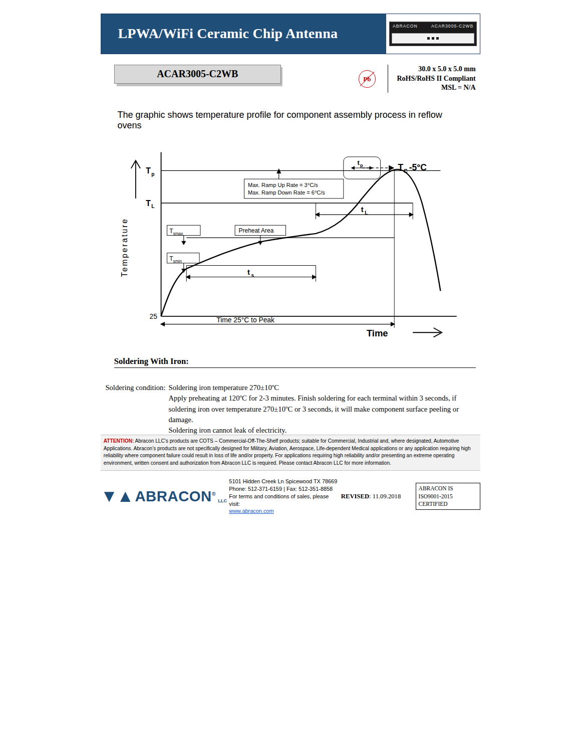LPWA/WiFi Ceramic Chip Antenna
ABRACON ACAR3005-C2WB
ACAR3005-C2WB
Pb
30.0 x 5.0 x 5.0 mm
RoHS/RoHS II Compliant
MSL = N/A
The graphic shows temperature profile for component assembly process in reflow ovens
Temperature Time T p T L 25 T smax T smin Preheat Area Max. Ramp Up Rate = 3°C/s Max. Ramp Down Rate = 6°C/s T C -5°C t p t L t s Time 25°C to Peak
Soldering With Iron:
Soldering condition:
Soldering iron temperature 270±10ºC
Apply preheating at 120ºC for 2-3 minutes. Finish soldering for each terminal within 3 seconds, if soldering iron over temperature 270±10ºC or 3 seconds, it will make component surface peeling or damage.
Soldering iron cannot leak of electricity.
ATTENTION: Abracon LLC’s products are COTS – Commercial-Off-The-Shelf products; suitable for Commercial, Industrial and, where designated, Automotive Applications. Abracon’s products are not specifically designed for Military, Aviation, Aerospace, Life-dependent Medical applications or any application requiring high reliability where component failure could result in loss of life and/or property. For applications requiring high reliability and/or presenting an extreme operating environment, written consent and authorization from Abracon LLC is required. Please contact Abracon LLC for more information.
▼▲
ABRACON®
LLC
5101 Hidden Creek Ln Spicewood TX 78669
Phone: 512-371-6159 | Fax: 512-351-8858
For terms and conditions of sales, please visit:
www.abracon.com
REVISED: 11.09.2018
ABRACON IS
ISO9001-2015
CERTIFIED